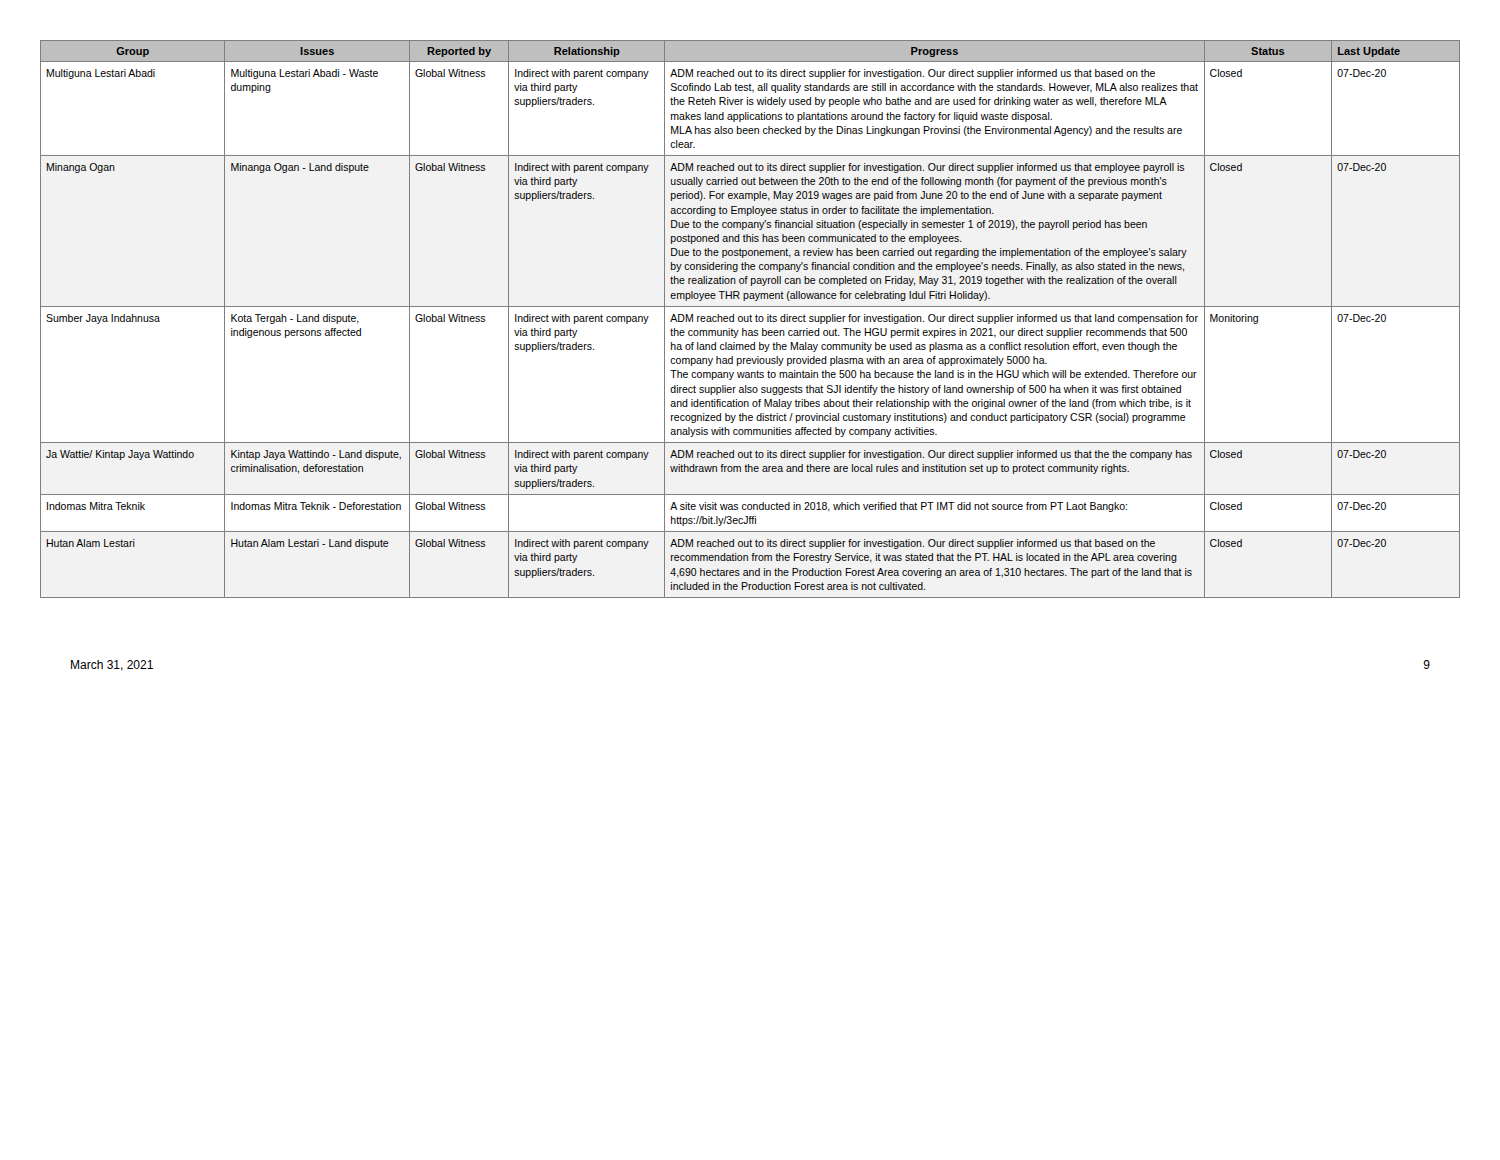| Group | Issues | Reported by | Relationship | Progress | Status | Last Update |
| --- | --- | --- | --- | --- | --- | --- |
| Multiguna Lestari Abadi | Multiguna Lestari Abadi - Waste dumping | Global Witness | Indirect with parent company via third party suppliers/traders. | ADM reached out to its direct supplier for investigation. Our direct supplier informed us that based on the Scofindo Lab test, all quality standards are still in accordance with the standards. However, MLA also realizes that the Reteh River is widely used by people who bathe and are used for drinking water as well, therefore MLA makes land applications to plantations around the factory for liquid waste disposal. MLA has also been checked by the Dinas Lingkungan Provinsi (the Environmental Agency) and the results are clear. | Closed | 07-Dec-20 |
| Minanga Ogan | Minanga Ogan - Land dispute | Global Witness | Indirect with parent company via third party suppliers/traders. | ADM reached out to its direct supplier for investigation. Our direct supplier informed us that employee payroll is usually carried out between the 20th to the end of the following month (for payment of the previous month's period). For example, May 2019 wages are paid from June 20 to the end of June with a separate payment according to Employee status in order to facilitate the implementation. Due to the company's financial situation (especially in semester 1 of 2019), the payroll period has been postponed and this has been communicated to the employees. Due to the postponement, a review has been carried out regarding the implementation of the employee's salary by considering the company's financial condition and the employee's needs. Finally, as also stated in the news, the realization of payroll can be completed on Friday, May 31, 2019 together with the realization of the overall employee THR payment (allowance for celebrating Idul Fitri Holiday). | Closed | 07-Dec-20 |
| Sumber Jaya Indahnusa | Kota Tergah - Land dispute, indigenous persons affected | Global Witness | Indirect with parent company via third party suppliers/traders. | ADM reached out to its direct supplier for investigation. Our direct supplier informed us that land compensation for the community has been carried out. The HGU permit expires in 2021, our direct supplier recommends that 500 ha of land claimed by the Malay community be used as plasma as a conflict resolution effort, even though the company had previously provided plasma with an area of approximately 5000 ha. The company wants to maintain the 500 ha because the land is in the HGU which will be extended. Therefore our direct supplier also suggests that SJI identify the history of land ownership of 500 ha when it was first obtained and identification of Malay tribes about their relationship with the original owner of the land (from which tribe, is it recognized by the district / provincial customary institutions) and conduct participatory CSR (social) programme analysis with communities affected by company activities. | Monitoring | 07-Dec-20 |
| Ja Wattie/ Kintap Jaya Wattindo | Kintap Jaya Wattindo - Land dispute, criminalisation, deforestation | Global Witness | Indirect with parent company via third party suppliers/traders. | ADM reached out to its direct supplier for investigation. Our direct supplier informed us that the the company has withdrawn from the area and there are local rules and institution set up to protect community rights. | Closed | 07-Dec-20 |
| Indomas Mitra Teknik | Indomas Mitra Teknik - Deforestation | Global Witness | | A site visit was conducted in 2018, which verified that PT IMT did not source from PT Laot Bangko: https://bit.ly/3ecJffi | Closed | 07-Dec-20 |
| Hutan Alam Lestari | Hutan Alam Lestari - Land dispute | Global Witness | Indirect with parent company via third party suppliers/traders. | ADM reached out to its direct supplier for investigation. Our direct supplier informed us that based on the recommendation from the Forestry Service, it was stated that the PT. HAL is located in the APL area covering 4,690 hectares and in the Production Forest Area covering an area of 1,310 hectares. The part of the land that is included in the Production Forest area is not cultivated. | Closed | 07-Dec-20 |
March 31, 2021 9